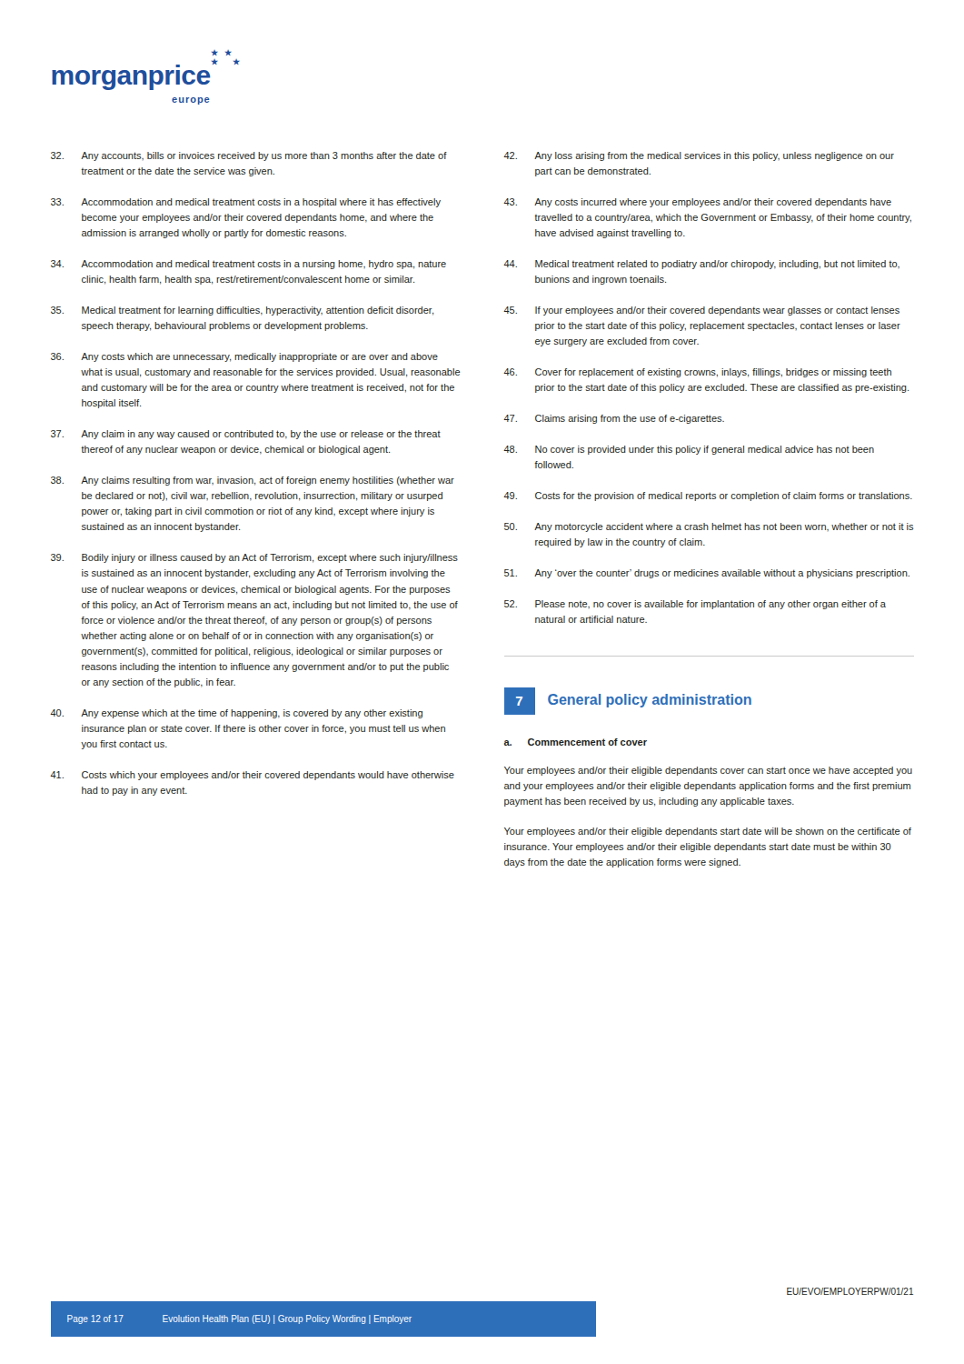morgan price ★ ★
★ ★
europe
32. Any accounts, bills or invoices received by us more than 3 months after the date of treatment or the date the service was given.
33. Accommodation and medical treatment costs in a hospital where it has effectively become your employees and/or their covered dependants home, and where the admission is arranged wholly or partly for domestic reasons.
34. Accommodation and medical treatment costs in a nursing home, hydro spa, nature clinic, health farm, health spa, rest/retirement/convalescent home or similar.
35. Medical treatment for learning difficulties, hyperactivity, attention deficit disorder, speech therapy, behavioural problems or development problems.
36. Any costs which are unnecessary, medically inappropriate or are over and above what is usual, customary and reasonable for the services provided. Usual, reasonable and customary will be for the area or country where treatment is received, not for the hospital itself.
37. Any claim in any way caused or contributed to, by the use or release or the threat thereof of any nuclear weapon or device, chemical or biological agent.
38. Any claims resulting from war, invasion, act of foreign enemy hostilities (whether war be declared or not), civil war, rebellion, revolution, insurrection, military or usurped power or, taking part in civil commotion or riot of any kind, except where injury is sustained as an innocent bystander.
39. Bodily injury or illness caused by an Act of Terrorism, except where such injury/illness is sustained as an innocent bystander, excluding any Act of Terrorism involving the use of nuclear weapons or devices, chemical or biological agents. For the purposes of this policy, an Act of Terrorism means an act, including but not limited to, the use of force or violence and/or the threat thereof, of any person or group(s) of persons whether acting alone or on behalf of or in connection with any organisation(s) or government(s), committed for political, religious, ideological or similar purposes or reasons including the intention to influence any government and/or to put the public or any section of the public, in fear.
40. Any expense which at the time of happening, is covered by any other existing insurance plan or state cover. If there is other cover in force, you must tell us when you first contact us.
41. Costs which your employees and/or their covered dependants would have otherwise had to pay in any event.
42. Any loss arising from the medical services in this policy, unless negligence on our part can be demonstrated.
43. Any costs incurred where your employees and/or their covered dependants have travelled to a country/area, which the Government or Embassy, of their home country, have advised against travelling to.
44. Medical treatment related to podiatry and/or chiropody, including, but not limited to, bunions and ingrown toenails.
45. If your employees and/or their covered dependants wear glasses or contact lenses prior to the start date of this policy, replacement spectacles, contact lenses or laser eye surgery are excluded from cover.
46. Cover for replacement of existing crowns, inlays, fillings, bridges or missing teeth prior to the start date of this policy are excluded. These are classified as pre-existing.
47. Claims arising from the use of e-cigarettes.
48. No cover is provided under this policy if general medical advice has not been followed.
49. Costs for the provision of medical reports or completion of claim forms or translations.
50. Any motorcycle accident where a crash helmet has not been worn, whether or not it is required by law in the country of claim.
51. Any ‘over the counter’ drugs or medicines available without a physicians prescription.
52. Please note, no cover is available for implantation of any other organ either of a natural or artificial nature.
7
General policy administration
a. Commencement of cover
Your employees and/or their eligible dependants cover can start once we have accepted you and your employees and/or their eligible dependants application forms and the first premium payment has been received by us, including any applicable taxes.
Your employees and/or their eligible dependants start date will be shown on the certificate of insurance. Your employees and/or their eligible dependants start date must be within 30 days from the date the application forms were signed.
Page 12 of 17 Evolution Health Plan (EU) | Group Policy Wording | Employer
EU/EVO/EMPLOYERPW/01/21